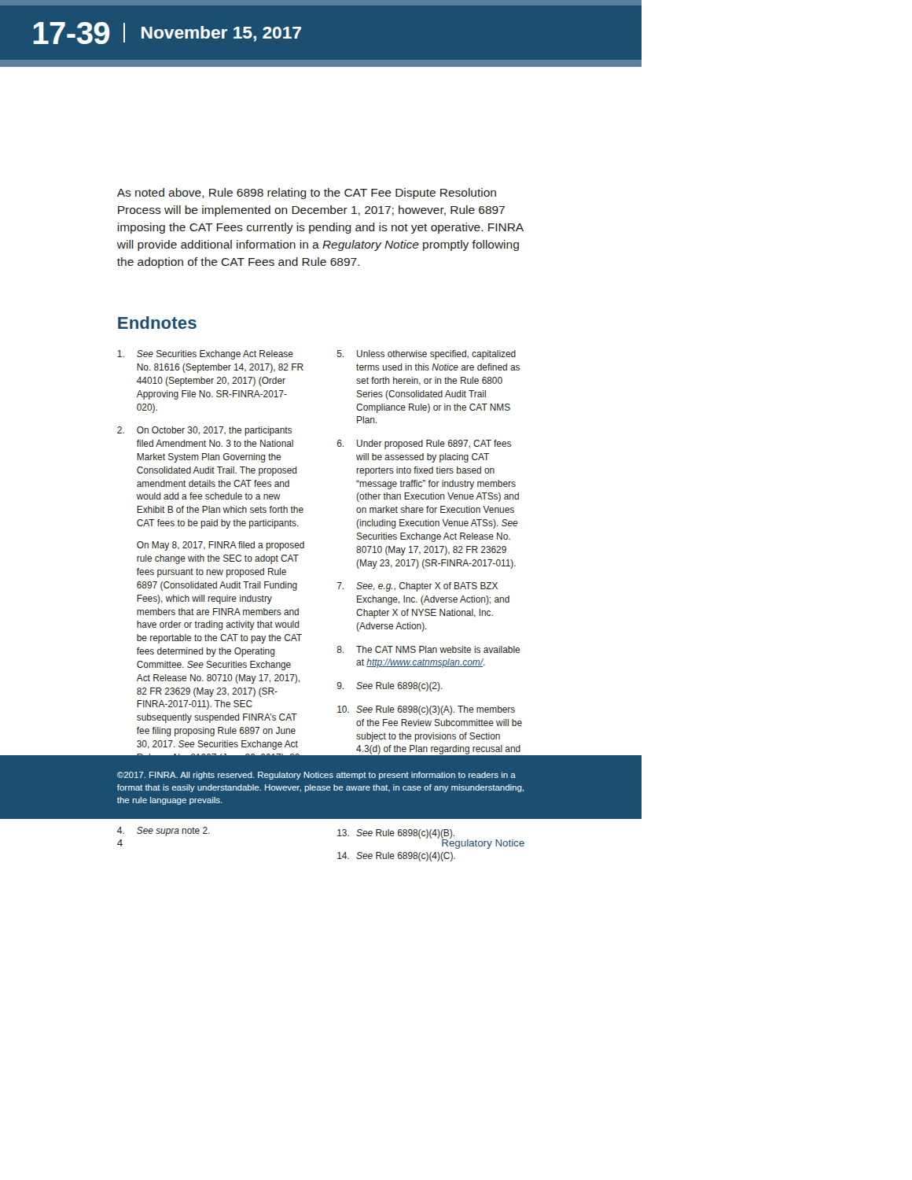17-39
November 15, 2017
As noted above, Rule 6898 relating to the CAT Fee Dispute Resolution Process will be implemented on December 1, 2017; however, Rule 6897 imposing the CAT Fees currently is pending and is not yet operative. FINRA will provide additional information in a Regulatory Notice promptly following the adoption of the CAT Fees and Rule 6897.
Endnotes
1.
See Securities Exchange Act Release No. 81616 (September 14, 2017), 82 FR 44010 (September 20, 2017) (Order Approving File No. SR-FINRA-2017-020).
2.
On October 30, 2017, the participants filed Amendment No. 3 to the National Market System Plan Governing the Consolidated Audit Trail. The proposed amendment details the CAT fees and would add a fee schedule to a new Exhibit B of the Plan which sets forth the CAT fees to be paid by the participants.
On May 8, 2017, FINRA filed a proposed rule change with the SEC to adopt CAT fees pursuant to new proposed Rule 6897 (Consolidated Audit Trail Funding Fees), which will require industry members that are FINRA members and have order or trading activity that would be reportable to the CAT to pay the CAT fees determined by the Operating Committee. See Securities Exchange Act Release No. 80710 (May 17, 2017), 82 FR 23629 (May 23, 2017) (SR-FINRA-2017-011). The SEC subsequently suspended FINRA’s CAT fee filing proposing Rule 6897 on June 30, 2017. See Securities Exchange Act Release No. 81067 (June 30, 2017), 82 FR 31656 (July 7, 2017) (Suspension Order).
3.
Section 11.1(b) of the CAT NMS Plan.
4.
See supra note 2.
5.
Unless otherwise specified, capitalized terms used in this Notice are defined as set forth herein, or in the Rule 6800 Series (Consolidated Audit Trail Compliance Rule) or in the CAT NMS Plan.
6.
Under proposed Rule 6897, CAT fees will be assessed by placing CAT reporters into fixed tiers based on “message traffic” for industry members (other than Execution Venue ATSs) and on market share for Execution Venues (including Execution Venue ATSs). See Securities Exchange Act Release No. 80710 (May 17, 2017), 82 FR 23629 (May 23, 2017) (SR-FINRA-2017-011).
7.
See, e.g., Chapter X of BATS BZX Exchange, Inc. (Adverse Action); and Chapter X of NYSE National, Inc. (Adverse Action).
8.
The CAT NMS Plan website is available at http://www.catnmsplan.com/.
9.
See Rule 6898(c)(2).
10.
See Rule 6898(c)(3)(A). The members of the Fee Review Subcommittee will be subject to the provisions of Section 4.3(d) of the Plan regarding recusal and Conflicts of Interest.
11.
See Rule 6898(c)(4)(A).
12.
See Rule 6898(c)(3)(C).
13.
See Rule 6898(c)(4)(B).
14.
See Rule 6898(c)(4)(C).
©2017. FINRA. All rights reserved. Regulatory Notices attempt to present information to readers in a format that is easily understandable. However, please be aware that, in case of any misunderstanding, the rule language prevails.
4 Regulatory Notice